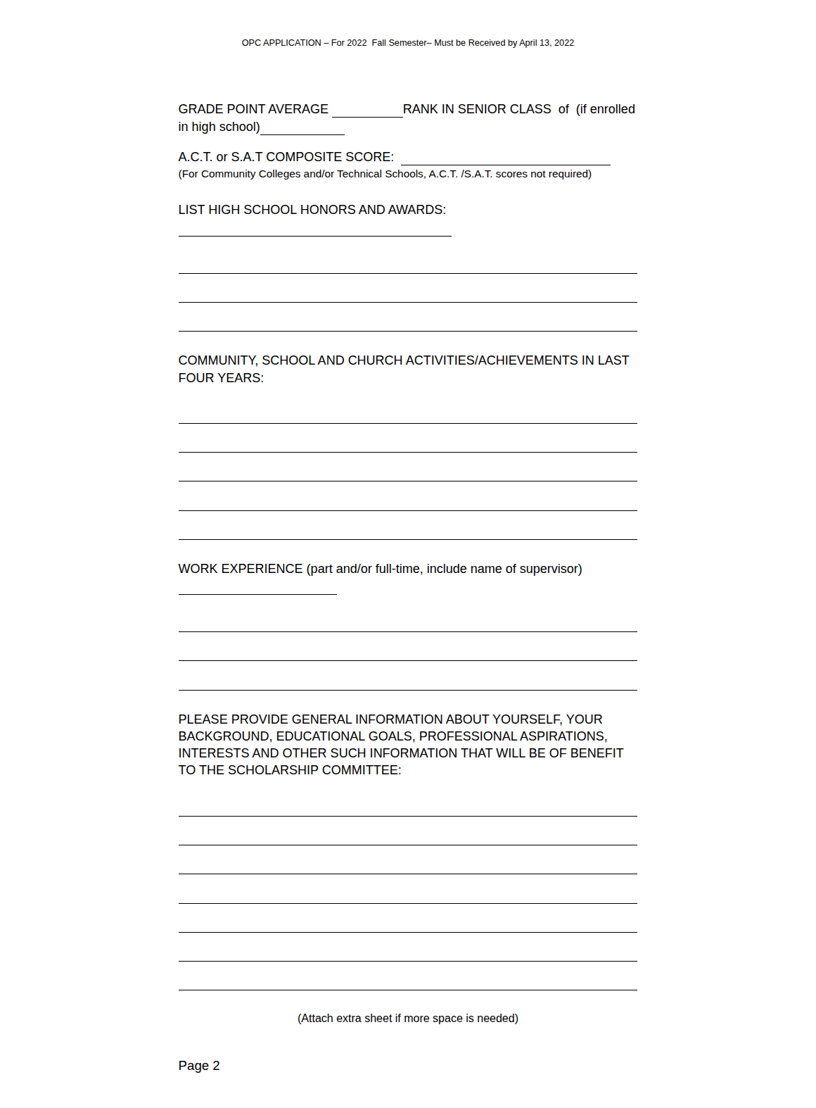OPC APPLICATION – For 2022 Fall Semester– Must be Received by April 13, 2022
GRADE POINT AVERAGE RANK IN SENIOR CLASS of (if enrolled in high school)
A.C.T. or S.A.T COMPOSITE SCORE:
(For Community Colleges and/or Technical Schools, A.C.T. /S.A.T. scores not required)
LIST HIGH SCHOOL HONORS AND AWARDS:
COMMUNITY, SCHOOL AND CHURCH ACTIVITIES/ACHIEVEMENTS IN LAST FOUR YEARS:
WORK EXPERIENCE (part and/or full-time, include name of supervisor)
PLEASE PROVIDE GENERAL INFORMATION ABOUT YOURSELF, YOUR BACKGROUND, EDUCATIONAL GOALS, PROFESSIONAL ASPIRATIONS, INTERESTS AND OTHER SUCH INFORMATION THAT WILL BE OF BENEFIT TO THE SCHOLARSHIP COMMITTEE:
(Attach extra sheet if more space is needed)
Page 2